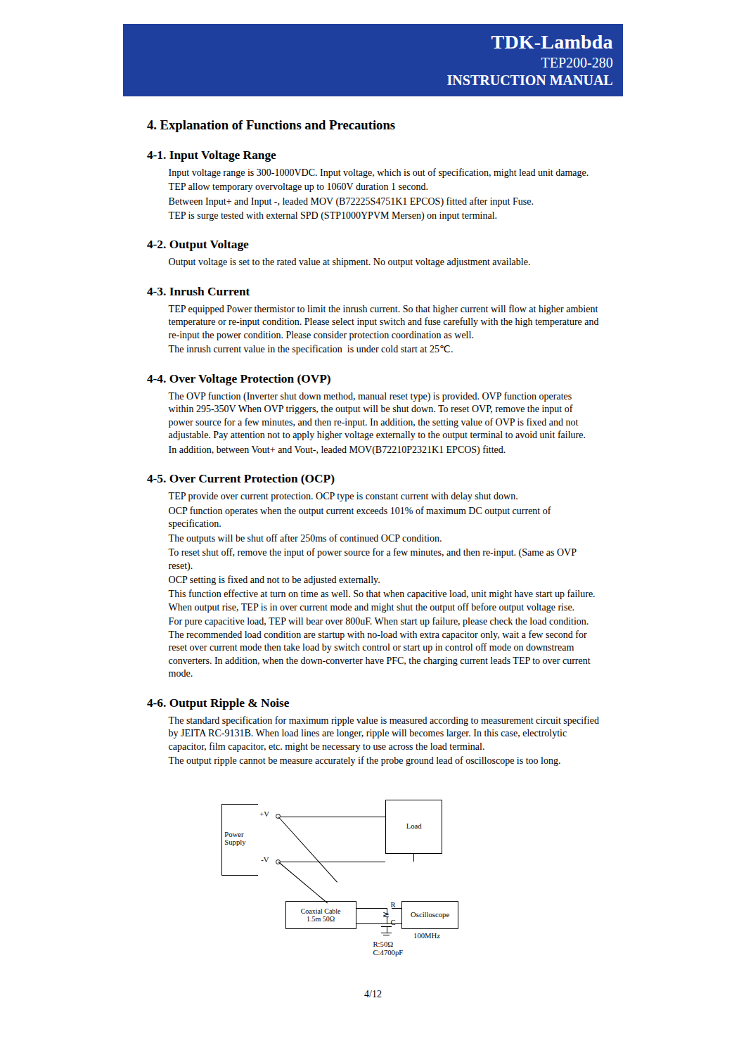TDK-Lambda
TEP200-280
INSTRUCTION MANUAL
4. Explanation of Functions and Precautions
4-1. Input Voltage Range
Input voltage range is 300-1000VDC. Input voltage, which is out of specification, might lead unit damage.
TEP allow temporary overvoltage up to 1060V duration 1 second.
Between Input+ and Input -, leaded MOV (B72225S4751K1 EPCOS) fitted after input Fuse.
TEP is surge tested with external SPD (STP1000YPVM Mersen) on input terminal.
4-2. Output Voltage
Output voltage is set to the rated value at shipment. No output voltage adjustment available.
4-3. Inrush Current
TEP equipped Power thermistor to limit the inrush current. So that higher current will flow at higher ambient temperature or re-input condition. Please select input switch and fuse carefully with the high temperature and re-input the power condition. Please consider protection coordination as well.
The inrush current value in the specification is under cold start at 25℃.
4-4. Over Voltage Protection (OVP)
The OVP function (Inverter shut down method, manual reset type) is provided. OVP function operates within 295-350V When OVP triggers, the output will be shut down. To reset OVP, remove the input of power source for a few minutes, and then re-input. In addition, the setting value of OVP is fixed and not adjustable. Pay attention not to apply higher voltage externally to the output terminal to avoid unit failure.
In addition, between Vout+ and Vout-, leaded MOV(B72210P2321K1 EPCOS) fitted.
4-5. Over Current Protection (OCP)
TEP provide over current protection. OCP type is constant current with delay shut down.
OCP function operates when the output current exceeds 101% of maximum DC output current of specification.
The outputs will be shut off after 250ms of continued OCP condition.
To reset shut off, remove the input of power source for a few minutes, and then re-input. (Same as OVP reset).
OCP setting is fixed and not to be adjusted externally.
This function effective at turn on time as well. So that when capacitive load, unit might have start up failure. When output rise, TEP is in over current mode and might shut the output off before output voltage rise.
For pure capacitive load, TEP will bear over 800uF. When start up failure, please check the load condition. The recommended load condition are startup with no-load with extra capacitor only, wait a few second for reset over current mode then take load by switch control or start up in control off mode on downstream converters. In addition, when the down-converter have PFC, the charging current leads TEP to over current mode.
4-6. Output Ripple & Noise
The standard specification for maximum ripple value is measured according to measurement circuit specified by JEITA RC-9131B. When load lines are longer, ripple will becomes larger. In this case, electrolytic capacitor, film capacitor, etc. might be necessary to use across the load terminal.
The output ripple cannot be measure accurately if the probe ground lead of oscilloscope is too long.
Power
Supply
+V
-V
Load
Coaxial Cable
1.5m 50Ω
R
≳
C
Oscilloscope
100MHz
R:50Ω
C:4700pF
4/12